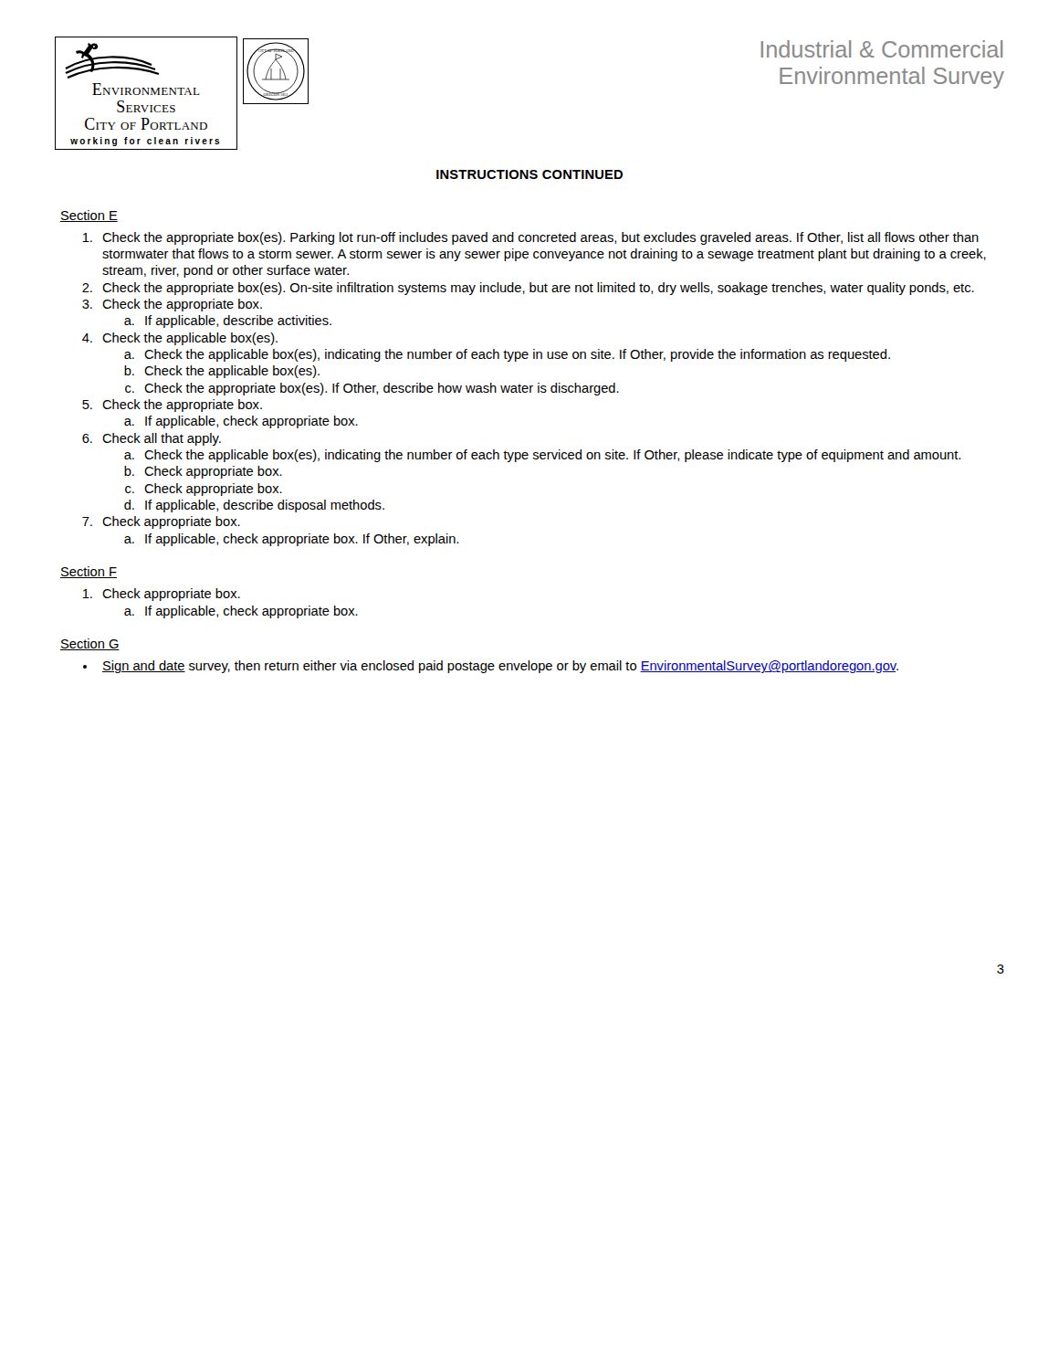Environmental ServicesCity of Portland
working for clean rivers
CITY OF PORTLAND OREGON 1851
Industrial & Commercial Environmental Survey
INSTRUCTIONS CONTINUED
Section E
Check the appropriate box(es). Parking lot run-off includes paved and concreted areas, but excludes graveled areas. If Other, list all flows other than stormwater that flows to a storm sewer. A storm sewer is any sewer pipe conveyance not draining to a sewage treatment plant but draining to a creek, stream, river, pond or other surface water.
Check the appropriate box(es). On-site infiltration systems may include, but are not limited to, dry wells, soakage trenches, water quality ponds, etc.
Check the appropriate box.
If applicable, describe activities.
Check the applicable box(es).
Check the applicable box(es), indicating the number of each type in use on site. If Other, provide the information as requested.
Check the applicable box(es).
Check the appropriate box(es). If Other, describe how wash water is discharged.
Check the appropriate box.
If applicable, check appropriate box.
Check all that apply.
Check the applicable box(es), indicating the number of each type serviced on site. If Other, please indicate type of equipment and amount.
Check appropriate box.
Check appropriate box.
If applicable, describe disposal methods.
Check appropriate box.
If applicable, check appropriate box. If Other, explain.
Section F
Check appropriate box.
If applicable, check appropriate box.
Section G
Sign and date survey, then return either via enclosed paid postage envelope or by email to EnvironmentalSurvey@portlandoregon.gov.
3